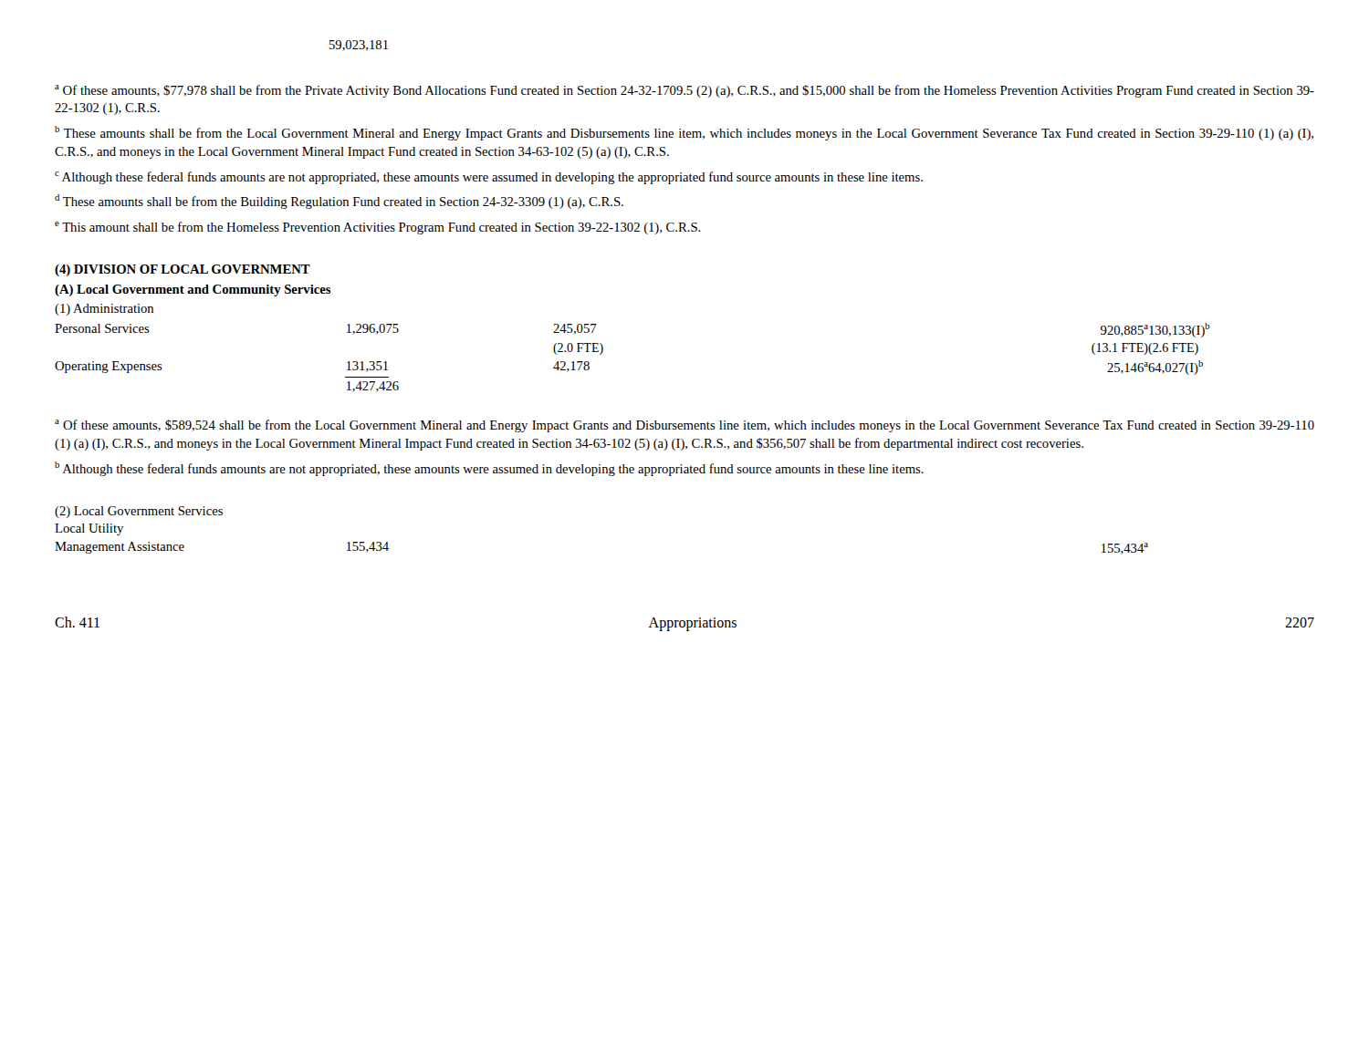59,023,181
a Of these amounts, $77,978 shall be from the Private Activity Bond Allocations Fund created in Section 24-32-1709.5 (2) (a), C.R.S., and $15,000 shall be from the Homeless Prevention Activities Program Fund created in Section 39-22-1302 (1), C.R.S.
b These amounts shall be from the Local Government Mineral and Energy Impact Grants and Disbursements line item, which includes moneys in the Local Government Severance Tax Fund created in Section 39-29-110 (1) (a) (I), C.R.S., and moneys in the Local Government Mineral Impact Fund created in Section 34-63-102 (5) (a) (I), C.R.S.
c Although these federal funds amounts are not appropriated, these amounts were assumed in developing the appropriated fund source amounts in these line items.
d These amounts shall be from the Building Regulation Fund created in Section 24-32-3309 (1) (a), C.R.S.
e This amount shall be from the Homeless Prevention Activities Program Fund created in Section 39-22-1302 (1), C.R.S.
(4) DIVISION OF LOCAL GOVERNMENT
(A) Local Government and Community Services
(1) Administration
| Personal Services | 1,296,075 | 245,057 | 920,885 a | 130,133(I) b |
| | | (2.0 FTE) | (13.1 FTE) | (2.6 FTE) |
| Operating Expenses | 131,351 | 42,178 | 25,146 a | 64,027(I) b |
| | 1,427,426 | | | |
a Of these amounts, $589,524 shall be from the Local Government Mineral and Energy Impact Grants and Disbursements line item, which includes moneys in the Local Government Severance Tax Fund created in Section 39-29-110 (1) (a) (I), C.R.S., and moneys in the Local Government Mineral Impact Fund created in Section 34-63-102 (5) (a) (I), C.R.S., and $356,507 shall be from departmental indirect cost recoveries.
b Although these federal funds amounts are not appropriated, these amounts were assumed in developing the appropriated fund source amounts in these line items.
(2) Local Government Services
Local Utility
| Management Assistance | 155,434 | | 155,434 a | |
Ch. 411
Appropriations
2207